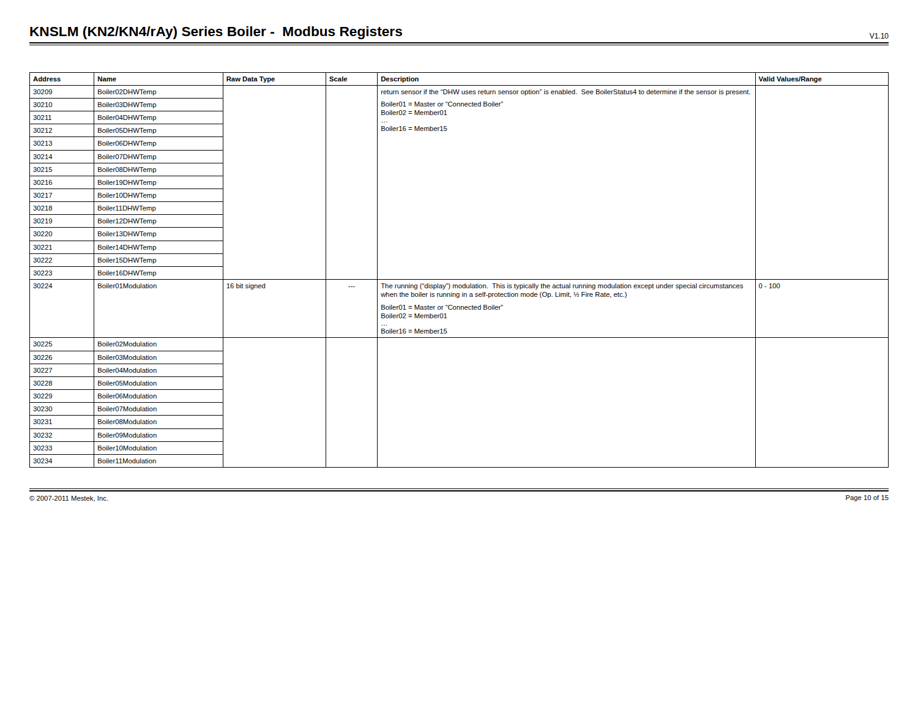KNSLM (KN2/KN4/rAy) Series Boiler - Modbus Registers V1.10
| Address | Name | Raw Data Type | Scale | Description | Valid Values/Range |
| --- | --- | --- | --- | --- | --- |
| 30209 | Boiler02DHWTemp | | | return sensor if the “DHW uses return sensor option” is enabled. See BoilerStatus4 to determine if the sensor is present. Boiler01 = Master or “Connected Boiler” Boiler02 = Member01 … Boiler16 = Member15 | |
| 30210 | Boiler03DHWTemp |
| 30211 | Boiler04DHWTemp |
| 30212 | Boiler05DHWTemp |
| 30213 | Boiler06DHWTemp |
| 30214 | Boiler07DHWTemp |
| 30215 | Boiler08DHWTemp |
| 30216 | Boiler19DHWTemp |
| 30217 | Boiler10DHWTemp |
| 30218 | Boiler11DHWTemp |
| 30219 | Boiler12DHWTemp |
| 30220 | Boiler13DHWTemp |
| 30221 | Boiler14DHWTemp |
| 30222 | Boiler15DHWTemp |
| 30223 | Boiler16DHWTemp |
| 30224 | Boiler01Modulation | 16 bit signed | --- | The running (“display”) modulation. This is typically the actual running modulation except under special circumstances when the boiler is running in a self-protection mode (Op. Limit, ½ Fire Rate, etc.) Boiler01 = Master or “Connected Boiler” Boiler02 = Member01 … Boiler16 = Member15 | 0 - 100 |
| 30225 | Boiler02Modulation | | | | |
| 30226 | Boiler03Modulation | | | | |
| 30227 | Boiler04Modulation | | | | |
| 30228 | Boiler05Modulation | | | | |
| 30229 | Boiler06Modulation | | | | |
| 30230 | Boiler07Modulation | | | | |
| 30231 | Boiler08Modulation | | | | |
| 30232 | Boiler09Modulation | | | | |
| 30233 | Boiler10Modulation | | | | |
| 30234 | Boiler11Modulation | | | | |
© 2007-2011 Mestek, Inc. Page 10 of 15